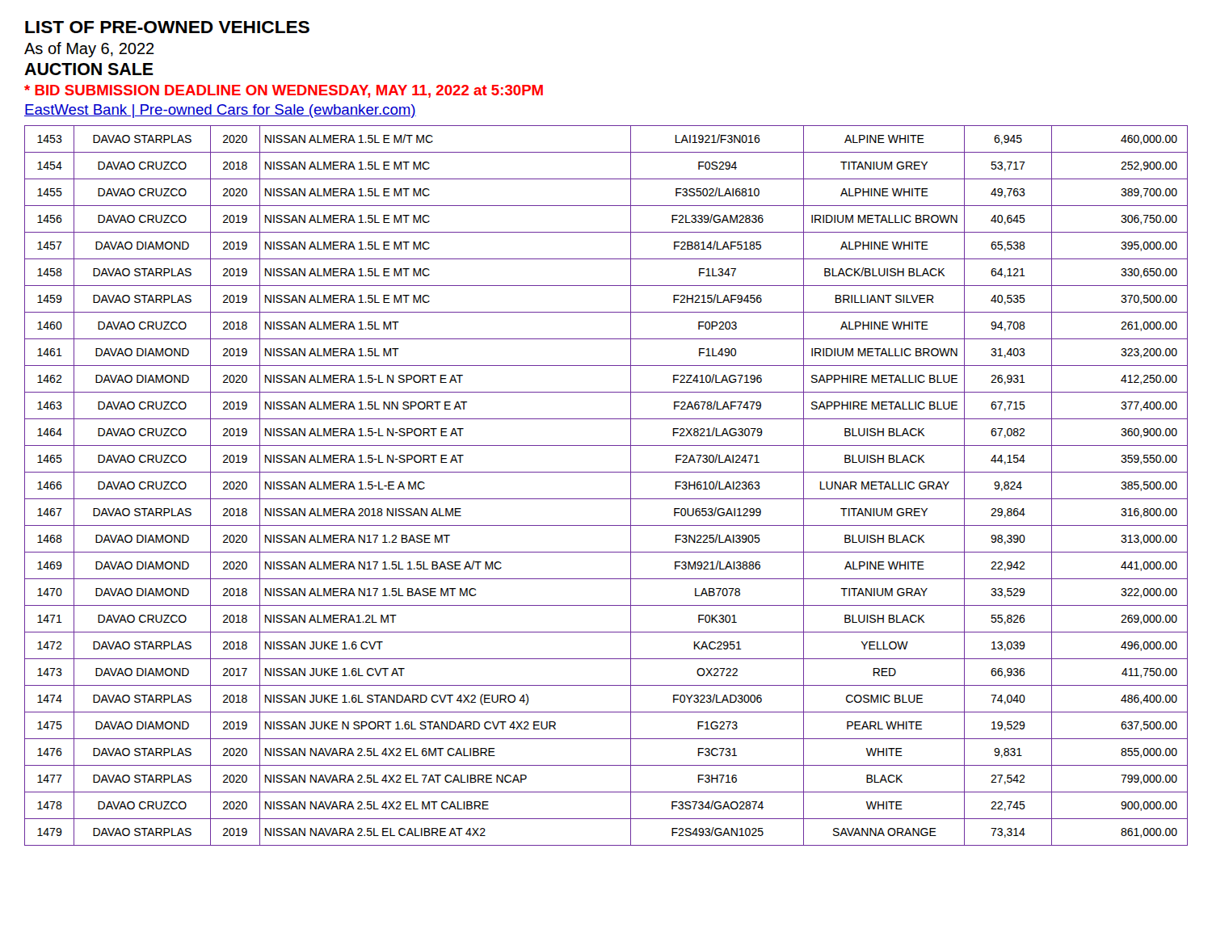LIST OF PRE-OWNED VEHICLES
As of May 6, 2022
AUCTION SALE
* BID SUBMISSION DEADLINE ON WEDNESDAY, MAY 11, 2022 at 5:30PM
EastWest Bank | Pre-owned Cars for Sale (ewbanker.com)
| 1453 | DAVAO STARPLAS | 2020 | NISSAN ALMERA 1.5L E M/T MC | LAI1921/F3N016 | ALPINE WHITE | 6,945 | 460,000.00 |
| 1454 | DAVAO CRUZCO | 2018 | NISSAN ALMERA 1.5L E MT MC | F0S294 | TITANIUM GREY | 53,717 | 252,900.00 |
| 1455 | DAVAO CRUZCO | 2020 | NISSAN ALMERA 1.5L E MT MC | F3S502/LAI6810 | ALPHINE WHITE | 49,763 | 389,700.00 |
| 1456 | DAVAO CRUZCO | 2019 | NISSAN ALMERA 1.5L E MT MC | F2L339/GAM2836 | IRIDIUM METALLIC BROWN | 40,645 | 306,750.00 |
| 1457 | DAVAO DIAMOND | 2019 | NISSAN ALMERA 1.5L E MT MC | F2B814/LAF5185 | ALPHINE WHITE | 65,538 | 395,000.00 |
| 1458 | DAVAO STARPLAS | 2019 | NISSAN ALMERA 1.5L E MT MC | F1L347 | BLACK/BLUISH BLACK | 64,121 | 330,650.00 |
| 1459 | DAVAO STARPLAS | 2019 | NISSAN ALMERA 1.5L E MT MC | F2H215/LAF9456 | BRILLIANT SILVER | 40,535 | 370,500.00 |
| 1460 | DAVAO CRUZCO | 2018 | NISSAN ALMERA 1.5L MT | F0P203 | ALPHINE WHITE | 94,708 | 261,000.00 |
| 1461 | DAVAO DIAMOND | 2019 | NISSAN ALMERA 1.5L MT | F1L490 | IRIDIUM METALLIC BROWN | 31,403 | 323,200.00 |
| 1462 | DAVAO DIAMOND | 2020 | NISSAN ALMERA 1.5-L N SPORT E AT | F2Z410/LAG7196 | SAPPHIRE METALLIC BLUE | 26,931 | 412,250.00 |
| 1463 | DAVAO CRUZCO | 2019 | NISSAN ALMERA 1.5L NN SPORT E AT | F2A678/LAF7479 | SAPPHIRE METALLIC BLUE | 67,715 | 377,400.00 |
| 1464 | DAVAO CRUZCO | 2019 | NISSAN ALMERA 1.5-L N-SPORT E AT | F2X821/LAG3079 | BLUISH BLACK | 67,082 | 360,900.00 |
| 1465 | DAVAO CRUZCO | 2019 | NISSAN ALMERA 1.5-L N-SPORT E AT | F2A730/LAI2471 | BLUISH BLACK | 44,154 | 359,550.00 |
| 1466 | DAVAO CRUZCO | 2020 | NISSAN ALMERA 1.5-L-E A MC | F3H610/LAI2363 | LUNAR METALLIC GRAY | 9,824 | 385,500.00 |
| 1467 | DAVAO STARPLAS | 2018 | NISSAN ALMERA 2018 NISSAN ALME | F0U653/GAI1299 | TITANIUM GREY | 29,864 | 316,800.00 |
| 1468 | DAVAO DIAMOND | 2020 | NISSAN ALMERA N17 1.2 BASE MT | F3N225/LAI3905 | BLUISH BLACK | 98,390 | 313,000.00 |
| 1469 | DAVAO DIAMOND | 2020 | NISSAN ALMERA N17 1.5L 1.5L BASE A/T MC | F3M921/LAI3886 | ALPINE WHITE | 22,942 | 441,000.00 |
| 1470 | DAVAO DIAMOND | 2018 | NISSAN ALMERA N17 1.5L BASE MT MC | LAB7078 | TITANIUM GRAY | 33,529 | 322,000.00 |
| 1471 | DAVAO CRUZCO | 2018 | NISSAN ALMERA1.2L MT | F0K301 | BLUISH BLACK | 55,826 | 269,000.00 |
| 1472 | DAVAO STARPLAS | 2018 | NISSAN JUKE 1.6 CVT | KAC2951 | YELLOW | 13,039 | 496,000.00 |
| 1473 | DAVAO DIAMOND | 2017 | NISSAN JUKE 1.6L CVT AT | OX2722 | RED | 66,936 | 411,750.00 |
| 1474 | DAVAO STARPLAS | 2018 | NISSAN JUKE 1.6L STANDARD CVT 4X2 (EURO 4) | F0Y323/LAD3006 | COSMIC BLUE | 74,040 | 486,400.00 |
| 1475 | DAVAO DIAMOND | 2019 | NISSAN JUKE N SPORT 1.6L STANDARD CVT 4X2 EUR | F1G273 | PEARL WHITE | 19,529 | 637,500.00 |
| 1476 | DAVAO STARPLAS | 2020 | NISSAN NAVARA 2.5L 4X2 EL 6MT CALIBRE | F3C731 | WHITE | 9,831 | 855,000.00 |
| 1477 | DAVAO STARPLAS | 2020 | NISSAN NAVARA 2.5L 4X2 EL 7AT CALIBRE NCAP | F3H716 | BLACK | 27,542 | 799,000.00 |
| 1478 | DAVAO CRUZCO | 2020 | NISSAN NAVARA 2.5L 4X2 EL MT CALIBRE | F3S734/GAO2874 | WHITE | 22,745 | 900,000.00 |
| 1479 | DAVAO STARPLAS | 2019 | NISSAN NAVARA 2.5L EL CALIBRE AT 4X2 | F2S493/GAN1025 | SAVANNA ORANGE | 73,314 | 861,000.00 |